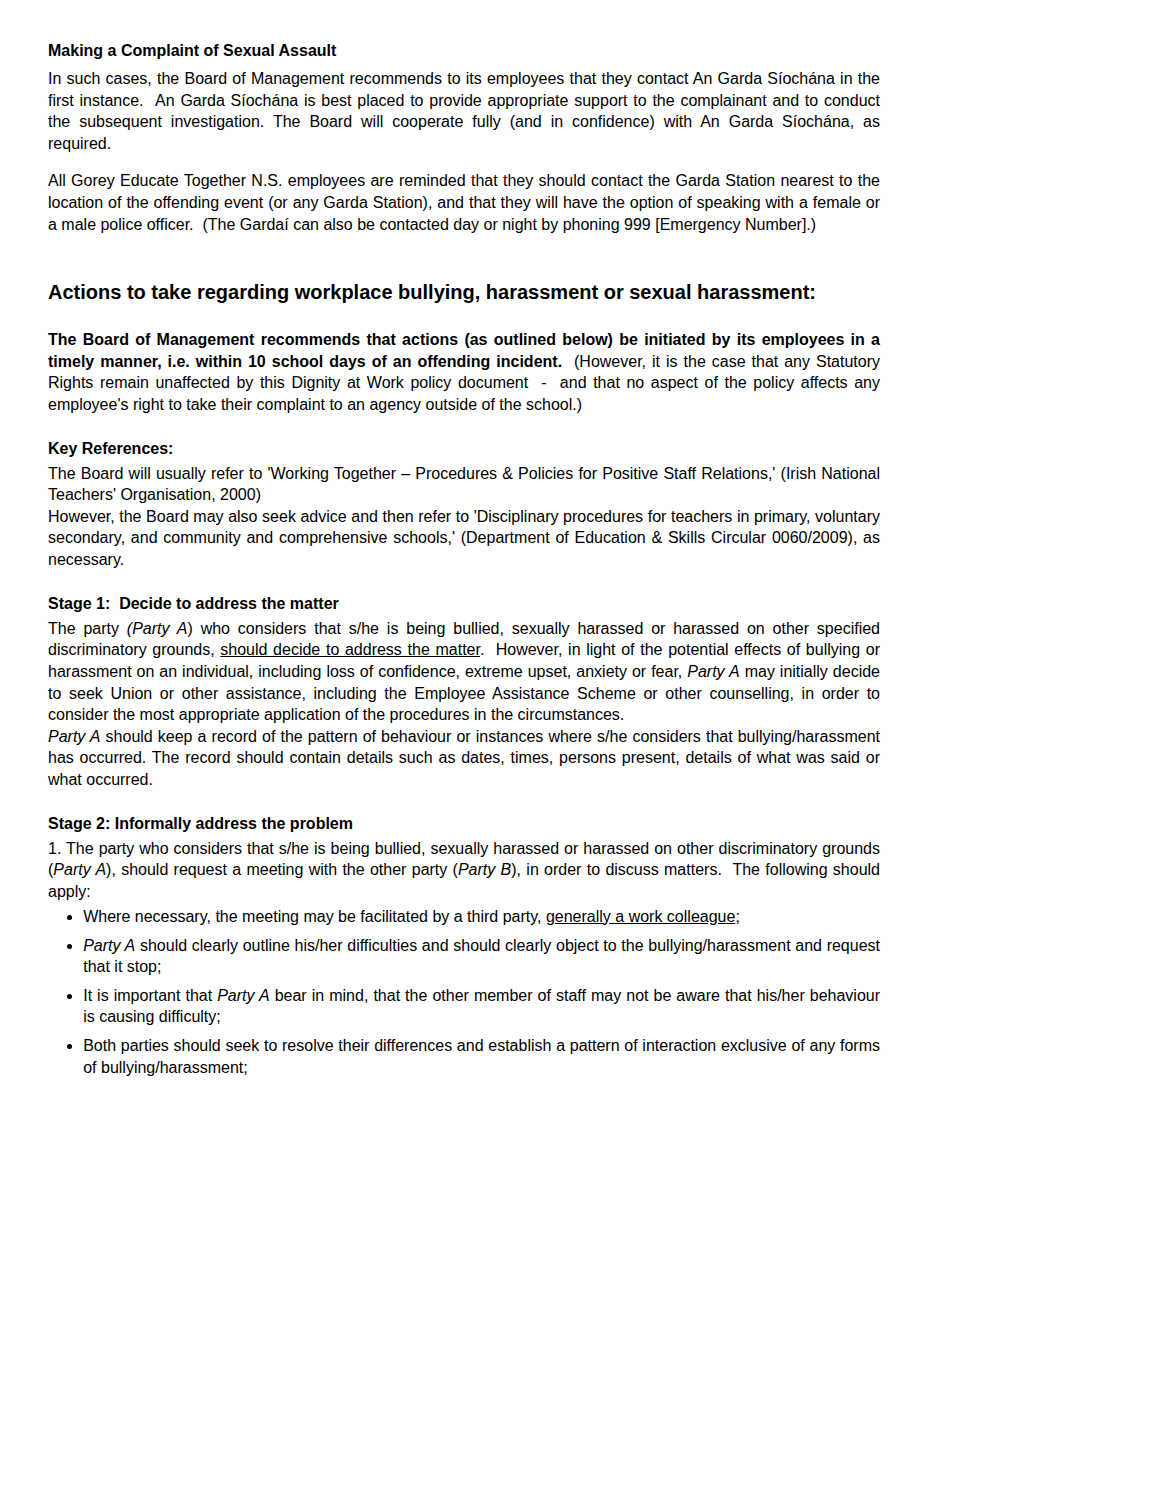Making a Complaint of Sexual Assault
In such cases, the Board of Management recommends to its employees that they contact An Garda Síochána in the first instance. An Garda Síochána is best placed to provide appropriate support to the complainant and to conduct the subsequent investigation. The Board will cooperate fully (and in confidence) with An Garda Síochána, as required.
All Gorey Educate Together N.S. employees are reminded that they should contact the Garda Station nearest to the location of the offending event (or any Garda Station), and that they will have the option of speaking with a female or a male police officer. (The Gardaí can also be contacted day or night by phoning 999 [Emergency Number].)
Actions to take regarding workplace bullying, harassment or sexual harassment:
The Board of Management recommends that actions (as outlined below) be initiated by its employees in a timely manner, i.e. within 10 school days of an offending incident. (However, it is the case that any Statutory Rights remain unaffected by this Dignity at Work policy document - and that no aspect of the policy affects any employee's right to take their complaint to an agency outside of the school.)
Key References:
The Board will usually refer to 'Working Together – Procedures & Policies for Positive Staff Relations,' (Irish National Teachers' Organisation, 2000)
However, the Board may also seek advice and then refer to 'Disciplinary procedures for teachers in primary, voluntary secondary, and community and comprehensive schools,' (Department of Education & Skills Circular 0060/2009), as necessary.
Stage 1: Decide to address the matter
The party (Party A) who considers that s/he is being bullied, sexually harassed or harassed on other specified discriminatory grounds, should decide to address the matter. However, in light of the potential effects of bullying or harassment on an individual, including loss of confidence, extreme upset, anxiety or fear, Party A may initially decide to seek Union or other assistance, including the Employee Assistance Scheme or other counselling, in order to consider the most appropriate application of the procedures in the circumstances.
Party A should keep a record of the pattern of behaviour or instances where s/he considers that bullying/harassment has occurred. The record should contain details such as dates, times, persons present, details of what was said or what occurred.
Stage 2: Informally address the problem
1. The party who considers that s/he is being bullied, sexually harassed or harassed on other discriminatory grounds (Party A), should request a meeting with the other party (Party B), in order to discuss matters. The following should apply:
Where necessary, the meeting may be facilitated by a third party, generally a work colleague;
Party A should clearly outline his/her difficulties and should clearly object to the bullying/harassment and request that it stop;
It is important that Party A bear in mind, that the other member of staff may not be aware that his/her behaviour is causing difficulty;
Both parties should seek to resolve their differences and establish a pattern of interaction exclusive of any forms of bullying/harassment;